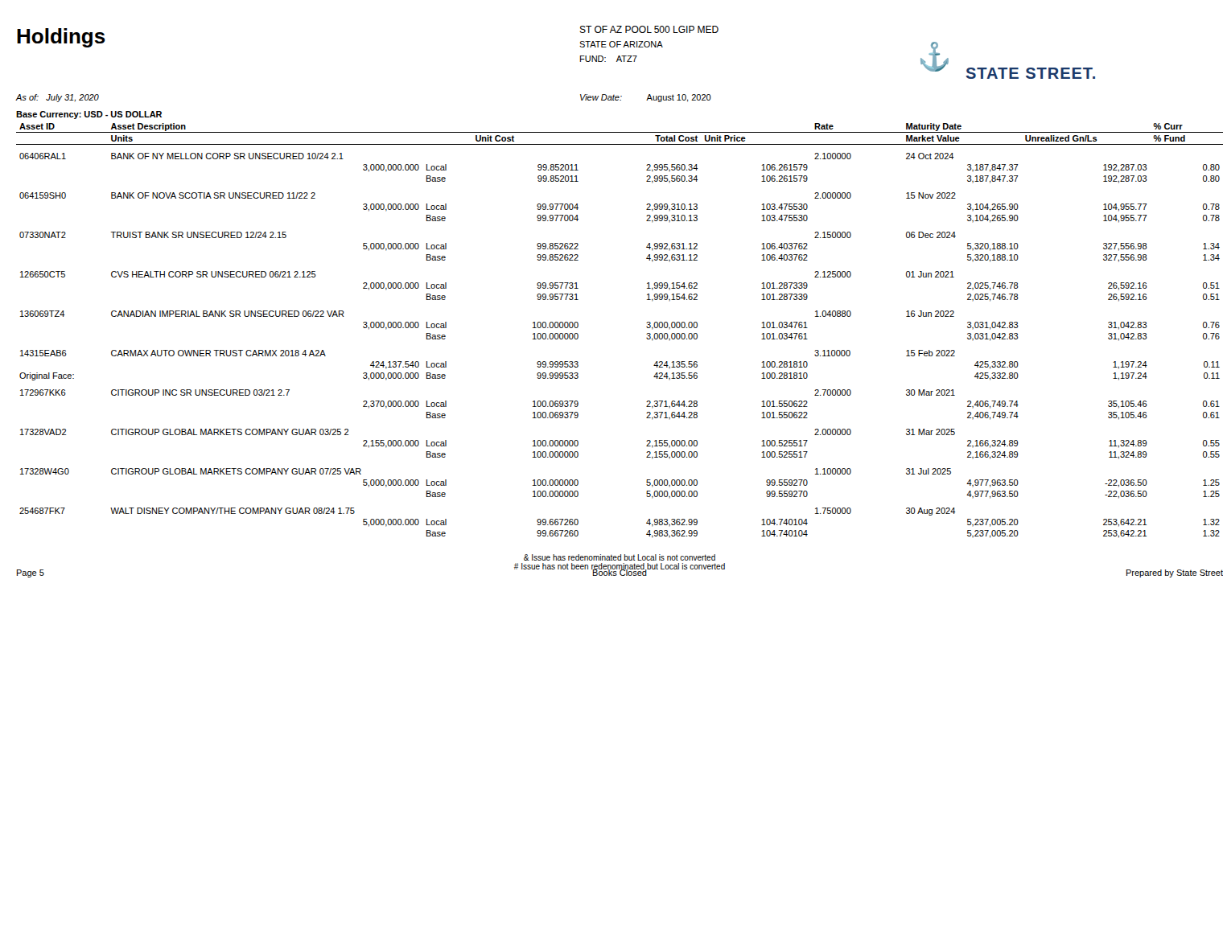Holdings
ST OF AZ POOL 500 LGIP MED
STATE OF ARIZONA
FUND: ATZ7
⚓
STATE STREET.
As of: July 31, 2020
View Date: August 10, 2020
Base Currency: USD - US DOLLAR
| Asset ID | Asset Description | | | | | Rate | Maturity Date | | % Curr |
| --- | --- | --- | --- | --- | --- | --- | --- | --- | --- |
| | Units | | Unit Cost | Total Cost | Unit Price | | Market Value | Unrealized Gn/Ls | % Fund |
| 06406RAL1 | BANK OF NY MELLON CORP SR UNSECURED 10/24 2.1 | 2.100000 | 24 Oct 2024 | | |
| | 3,000,000.000 | Local | 99.852011 | 2,995,560.34 | 106.261579 | | 3,187,847.37 | 192,287.03 | 0.80 |
| | | Base | 99.852011 | 2,995,560.34 | 106.261579 | | 3,187,847.37 | 192,287.03 | 0.80 |
| 064159SH0 | BANK OF NOVA SCOTIA SR UNSECURED 11/22 2 | 2.000000 | 15 Nov 2022 | | |
| | 3,000,000.000 | Local | 99.977004 | 2,999,310.13 | 103.475530 | | 3,104,265.90 | 104,955.77 | 0.78 |
| | | Base | 99.977004 | 2,999,310.13 | 103.475530 | | 3,104,265.90 | 104,955.77 | 0.78 |
| 07330NAT2 | TRUIST BANK SR UNSECURED 12/24 2.15 | 2.150000 | 06 Dec 2024 | | |
| | 5,000,000.000 | Local | 99.852622 | 4,992,631.12 | 106.403762 | | 5,320,188.10 | 327,556.98 | 1.34 |
| | | Base | 99.852622 | 4,992,631.12 | 106.403762 | | 5,320,188.10 | 327,556.98 | 1.34 |
| 126650CT5 | CVS HEALTH CORP SR UNSECURED 06/21 2.125 | 2.125000 | 01 Jun 2021 | | |
| | 2,000,000.000 | Local | 99.957731 | 1,999,154.62 | 101.287339 | | 2,025,746.78 | 26,592.16 | 0.51 |
| | | Base | 99.957731 | 1,999,154.62 | 101.287339 | | 2,025,746.78 | 26,592.16 | 0.51 |
| 136069TZ4 | CANADIAN IMPERIAL BANK SR UNSECURED 06/22 VAR | 1.040880 | 16 Jun 2022 | | |
| | 3,000,000.000 | Local | 100.000000 | 3,000,000.00 | 101.034761 | | 3,031,042.83 | 31,042.83 | 0.76 |
| | | Base | 100.000000 | 3,000,000.00 | 101.034761 | | 3,031,042.83 | 31,042.83 | 0.76 |
| 14315EAB6 | CARMAX AUTO OWNER TRUST CARMX 2018 4 A2A | 3.110000 | 15 Feb 2022 | | |
| | 424,137.540 | Local | 99.999533 | 424,135.56 | 100.281810 | | 425,332.80 | 1,197.24 | 0.11 |
| Original Face: | 3,000,000.000 | Base | 99.999533 | 424,135.56 | 100.281810 | | 425,332.80 | 1,197.24 | 0.11 |
| 172967KK6 | CITIGROUP INC SR UNSECURED 03/21 2.7 | 2.700000 | 30 Mar 2021 | | |
| | 2,370,000.000 | Local | 100.069379 | 2,371,644.28 | 101.550622 | | 2,406,749.74 | 35,105.46 | 0.61 |
| | | Base | 100.069379 | 2,371,644.28 | 101.550622 | | 2,406,749.74 | 35,105.46 | 0.61 |
| 17328VAD2 | CITIGROUP GLOBAL MARKETS COMPANY GUAR 03/25 2 | 2.000000 | 31 Mar 2025 | | |
| | 2,155,000.000 | Local | 100.000000 | 2,155,000.00 | 100.525517 | | 2,166,324.89 | 11,324.89 | 0.55 |
| | | Base | 100.000000 | 2,155,000.00 | 100.525517 | | 2,166,324.89 | 11,324.89 | 0.55 |
| 17328W4G0 | CITIGROUP GLOBAL MARKETS COMPANY GUAR 07/25 VAR | 1.100000 | 31 Jul 2025 | | |
| | 5,000,000.000 | Local | 100.000000 | 5,000,000.00 | 99.559270 | | 4,977,963.50 | -22,036.50 | 1.25 |
| | | Base | 100.000000 | 5,000,000.00 | 99.559270 | | 4,977,963.50 | -22,036.50 | 1.25 |
| 254687FK7 | WALT DISNEY COMPANY/THE COMPANY GUAR 08/24 1.75 | 1.750000 | 30 Aug 2024 | | |
| | 5,000,000.000 | Local | 99.667260 | 4,983,362.99 | 104.740104 | | 5,237,005.20 | 253,642.21 | 1.32 |
| | | Base | 99.667260 | 4,983,362.99 | 104.740104 | | 5,237,005.20 | 253,642.21 | 1.32 |
& Issue has redenominated but Local is not converted
# Issue has not been redenominated but Local is converted
Page 5
Books Closed
Prepared by State Street